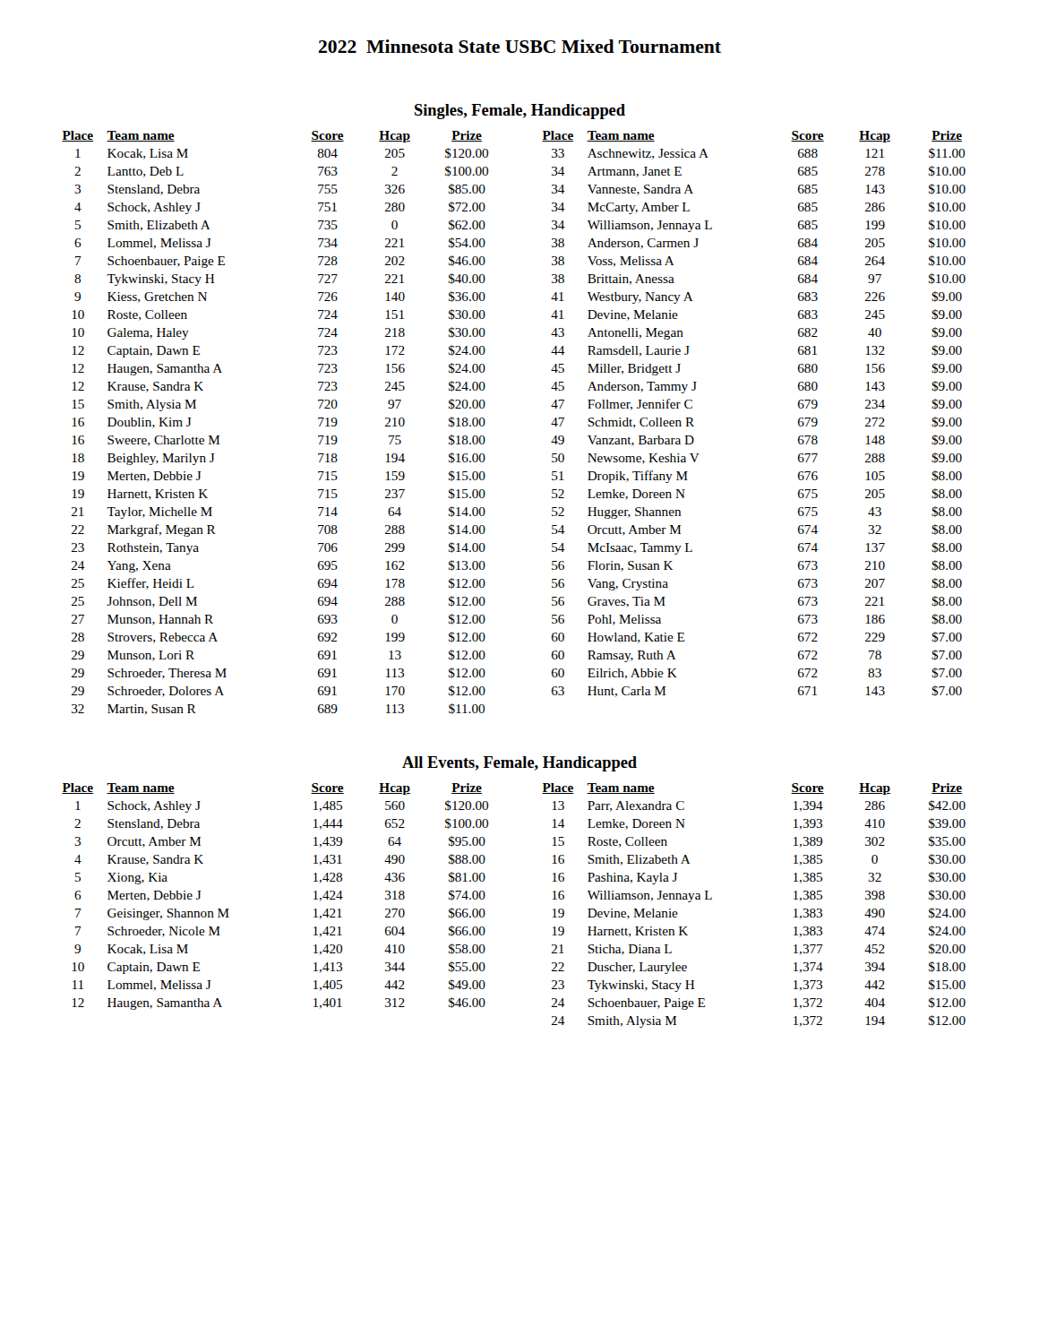2022 Minnesota State USBC Mixed Tournament
Singles, Female, Handicapped
| Place | Team name | Score | Hcap | Prize | | Place | Team name | Score | Hcap | Prize |
| --- | --- | --- | --- | --- | --- | --- | --- | --- | --- | --- |
| 1 | Kocak, Lisa M | 804 | 205 | $120.00 | | 33 | Aschnewitz, Jessica A | 688 | 121 | $11.00 |
| 2 | Lantto, Deb L | 763 | 2 | $100.00 | | 34 | Artmann, Janet E | 685 | 278 | $10.00 |
| 3 | Stensland, Debra | 755 | 326 | $85.00 | | 34 | Vanneste, Sandra A | 685 | 143 | $10.00 |
| 4 | Schock, Ashley J | 751 | 280 | $72.00 | | 34 | McCarty, Amber L | 685 | 286 | $10.00 |
| 5 | Smith, Elizabeth A | 735 | 0 | $62.00 | | 34 | Williamson, Jennaya L | 685 | 199 | $10.00 |
| 6 | Lommel, Melissa J | 734 | 221 | $54.00 | | 38 | Anderson, Carmen J | 684 | 205 | $10.00 |
| 7 | Schoenbauer, Paige E | 728 | 202 | $46.00 | | 38 | Voss, Melissa A | 684 | 264 | $10.00 |
| 8 | Tykwinski, Stacy H | 727 | 221 | $40.00 | | 38 | Brittain, Anessa | 684 | 97 | $10.00 |
| 9 | Kiess, Gretchen N | 726 | 140 | $36.00 | | 41 | Westbury, Nancy A | 683 | 226 | $9.00 |
| 10 | Roste, Colleen | 724 | 151 | $30.00 | | 41 | Devine, Melanie | 683 | 245 | $9.00 |
| 10 | Galema, Haley | 724 | 218 | $30.00 | | 43 | Antonelli, Megan | 682 | 40 | $9.00 |
| 12 | Captain, Dawn E | 723 | 172 | $24.00 | | 44 | Ramsdell, Laurie J | 681 | 132 | $9.00 |
| 12 | Haugen, Samantha A | 723 | 156 | $24.00 | | 45 | Miller, Bridgett J | 680 | 156 | $9.00 |
| 12 | Krause, Sandra K | 723 | 245 | $24.00 | | 45 | Anderson, Tammy J | 680 | 143 | $9.00 |
| 15 | Smith, Alysia M | 720 | 97 | $20.00 | | 47 | Follmer, Jennifer C | 679 | 234 | $9.00 |
| 16 | Doublin, Kim J | 719 | 210 | $18.00 | | 47 | Schmidt, Colleen R | 679 | 272 | $9.00 |
| 16 | Sweere, Charlotte M | 719 | 75 | $18.00 | | 49 | Vanzant, Barbara D | 678 | 148 | $9.00 |
| 18 | Beighley, Marilyn J | 718 | 194 | $16.00 | | 50 | Newsome, Keshia V | 677 | 288 | $9.00 |
| 19 | Merten, Debbie J | 715 | 159 | $15.00 | | 51 | Dropik, Tiffany M | 676 | 105 | $8.00 |
| 19 | Harnett, Kristen K | 715 | 237 | $15.00 | | 52 | Lemke, Doreen N | 675 | 205 | $8.00 |
| 21 | Taylor, Michelle M | 714 | 64 | $14.00 | | 52 | Hugger, Shannen | 675 | 43 | $8.00 |
| 22 | Markgraf, Megan R | 708 | 288 | $14.00 | | 54 | Orcutt, Amber M | 674 | 32 | $8.00 |
| 23 | Rothstein, Tanya | 706 | 299 | $14.00 | | 54 | McIsaac, Tammy L | 674 | 137 | $8.00 |
| 24 | Yang, Xena | 695 | 162 | $13.00 | | 56 | Florin, Susan K | 673 | 210 | $8.00 |
| 25 | Kieffer, Heidi L | 694 | 178 | $12.00 | | 56 | Vang, Crystina | 673 | 207 | $8.00 |
| 25 | Johnson, Dell M | 694 | 288 | $12.00 | | 56 | Graves, Tia M | 673 | 221 | $8.00 |
| 27 | Munson, Hannah R | 693 | 0 | $12.00 | | 56 | Pohl, Melissa | 673 | 186 | $8.00 |
| 28 | Strovers, Rebecca A | 692 | 199 | $12.00 | | 60 | Howland, Katie E | 672 | 229 | $7.00 |
| 29 | Munson, Lori R | 691 | 13 | $12.00 | | 60 | Ramsay, Ruth A | 672 | 78 | $7.00 |
| 29 | Schroeder, Theresa M | 691 | 113 | $12.00 | | 60 | Eilrich, Abbie K | 672 | 83 | $7.00 |
| 29 | Schroeder, Dolores A | 691 | 170 | $12.00 | | 63 | Hunt, Carla M | 671 | 143 | $7.00 |
| 32 | Martin, Susan R | 689 | 113 | $11.00 | | | | | | |
All Events, Female, Handicapped
| Place | Team name | Score | Hcap | Prize | | Place | Team name | Score | Hcap | Prize |
| --- | --- | --- | --- | --- | --- | --- | --- | --- | --- | --- |
| 1 | Schock, Ashley J | 1,485 | 560 | $120.00 | | 13 | Parr, Alexandra C | 1,394 | 286 | $42.00 |
| 2 | Stensland, Debra | 1,444 | 652 | $100.00 | | 14 | Lemke, Doreen N | 1,393 | 410 | $39.00 |
| 3 | Orcutt, Amber M | 1,439 | 64 | $95.00 | | 15 | Roste, Colleen | 1,389 | 302 | $35.00 |
| 4 | Krause, Sandra K | 1,431 | 490 | $88.00 | | 16 | Smith, Elizabeth A | 1,385 | 0 | $30.00 |
| 5 | Xiong, Kia | 1,428 | 436 | $81.00 | | 16 | Pashina, Kayla J | 1,385 | 32 | $30.00 |
| 6 | Merten, Debbie J | 1,424 | 318 | $74.00 | | 16 | Williamson, Jennaya L | 1,385 | 398 | $30.00 |
| 7 | Geisinger, Shannon M | 1,421 | 270 | $66.00 | | 19 | Devine, Melanie | 1,383 | 490 | $24.00 |
| 7 | Schroeder, Nicole M | 1,421 | 604 | $66.00 | | 19 | Harnett, Kristen K | 1,383 | 474 | $24.00 |
| 9 | Kocak, Lisa M | 1,420 | 410 | $58.00 | | 21 | Sticha, Diana L | 1,377 | 452 | $20.00 |
| 10 | Captain, Dawn E | 1,413 | 344 | $55.00 | | 22 | Duscher, Laurylee | 1,374 | 394 | $18.00 |
| 11 | Lommel, Melissa J | 1,405 | 442 | $49.00 | | 23 | Tykwinski, Stacy H | 1,373 | 442 | $15.00 |
| 12 | Haugen, Samantha A | 1,401 | 312 | $46.00 | | 24 | Schoenbauer, Paige E | 1,372 | 404 | $12.00 |
| | | | | | | 24 | Smith, Alysia M | 1,372 | 194 | $12.00 |